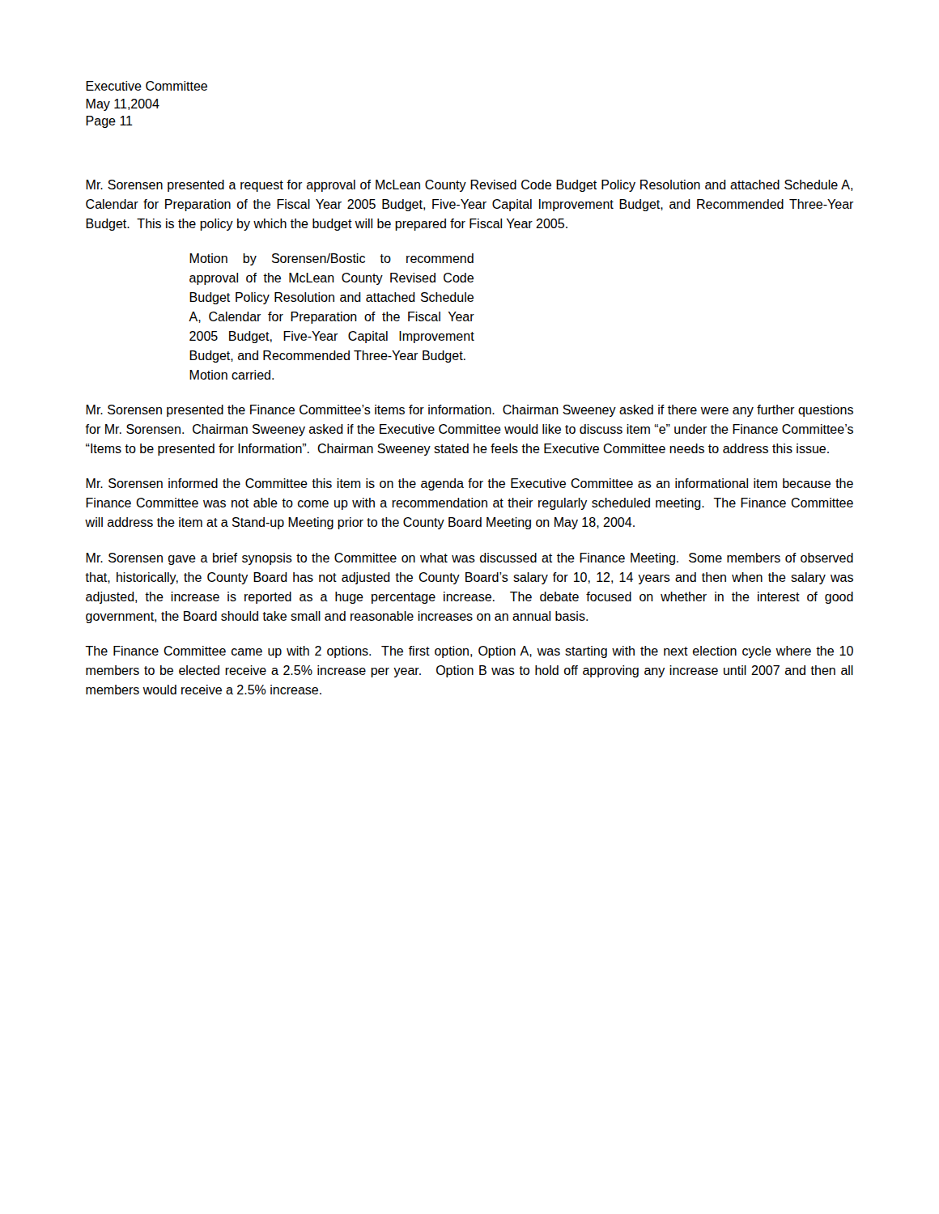Executive Committee
May 11,2004
Page 11
Mr. Sorensen presented a request for approval of McLean County Revised Code Budget Policy Resolution and attached Schedule A, Calendar for Preparation of the Fiscal Year 2005 Budget, Five-Year Capital Improvement Budget, and Recommended Three-Year Budget. This is the policy by which the budget will be prepared for Fiscal Year 2005.
Motion by Sorensen/Bostic to recommend approval of the McLean County Revised Code Budget Policy Resolution and attached Schedule A, Calendar for Preparation of the Fiscal Year 2005 Budget, Five-Year Capital Improvement Budget, and Recommended Three-Year Budget.
Motion carried.
Mr. Sorensen presented the Finance Committee’s items for information. Chairman Sweeney asked if there were any further questions for Mr. Sorensen. Chairman Sweeney asked if the Executive Committee would like to discuss item “e” under the Finance Committee’s “Items to be presented for Information”. Chairman Sweeney stated he feels the Executive Committee needs to address this issue.
Mr. Sorensen informed the Committee this item is on the agenda for the Executive Committee as an informational item because the Finance Committee was not able to come up with a recommendation at their regularly scheduled meeting. The Finance Committee will address the item at a Stand-up Meeting prior to the County Board Meeting on May 18, 2004.
Mr. Sorensen gave a brief synopsis to the Committee on what was discussed at the Finance Meeting. Some members of observed that, historically, the County Board has not adjusted the County Board’s salary for 10, 12, 14 years and then when the salary was adjusted, the increase is reported as a huge percentage increase. The debate focused on whether in the interest of good government, the Board should take small and reasonable increases on an annual basis.
The Finance Committee came up with 2 options. The first option, Option A, was starting with the next election cycle where the 10 members to be elected receive a 2.5% increase per year. Option B was to hold off approving any increase until 2007 and then all members would receive a 2.5% increase.